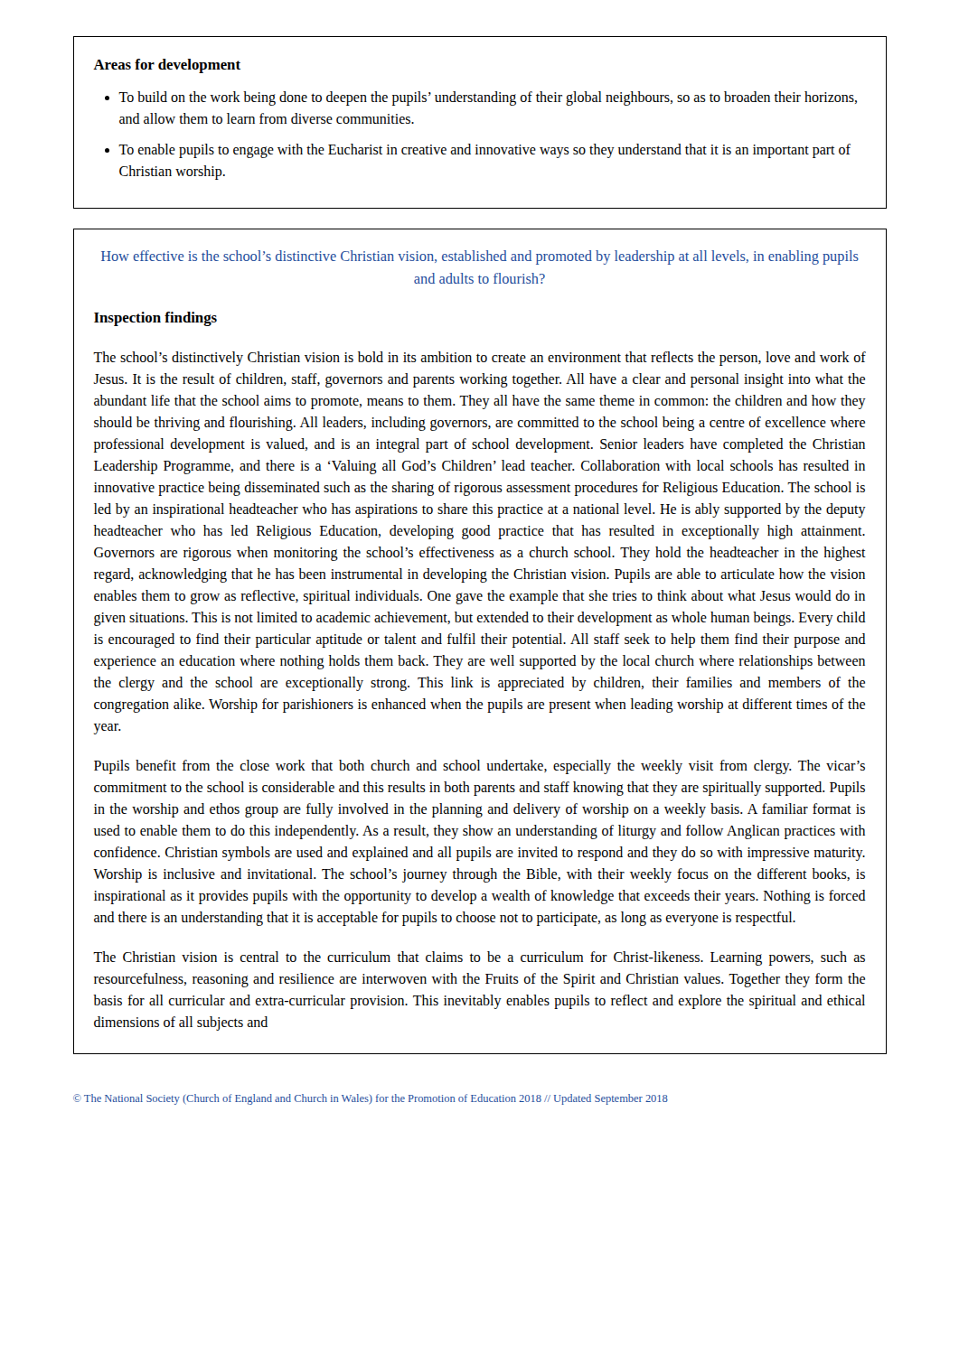Areas for development
To build on the work being done to deepen the pupils’ understanding of their global neighbours, so as to broaden their horizons, and allow them to learn from diverse communities.
To enable pupils to engage with the Eucharist in creative and innovative ways so they understand that it is an important part of Christian worship.
How effective is the school’s distinctive Christian vision, established and promoted by leadership at all levels, in enabling pupils and adults to flourish?
Inspection findings
The school’s distinctively Christian vision is bold in its ambition to create an environment that reflects the person, love and work of Jesus. It is the result of children, staff, governors and parents working together. All have a clear and personal insight into what the abundant life that the school aims to promote, means to them. They all have the same theme in common: the children and how they should be thriving and flourishing. All leaders, including governors, are committed to the school being a centre of excellence where professional development is valued, and is an integral part of school development. Senior leaders have completed the Christian Leadership Programme, and there is a ‘Valuing all God’s Children’ lead teacher. Collaboration with local schools has resulted in innovative practice being disseminated such as the sharing of rigorous assessment procedures for Religious Education. The school is led by an inspirational headteacher who has aspirations to share this practice at a national level. He is ably supported by the deputy headteacher who has led Religious Education, developing good practice that has resulted in exceptionally high attainment. Governors are rigorous when monitoring the school’s effectiveness as a church school. They hold the headteacher in the highest regard, acknowledging that he has been instrumental in developing the Christian vision. Pupils are able to articulate how the vision enables them to grow as reflective, spiritual individuals. One gave the example that she tries to think about what Jesus would do in given situations. This is not limited to academic achievement, but extended to their development as whole human beings. Every child is encouraged to find their particular aptitude or talent and fulfil their potential. All staff seek to help them find their purpose and experience an education where nothing holds them back. They are well supported by the local church where relationships between the clergy and the school are exceptionally strong. This link is appreciated by children, their families and members of the congregation alike. Worship for parishioners is enhanced when the pupils are present when leading worship at different times of the year.
Pupils benefit from the close work that both church and school undertake, especially the weekly visit from clergy. The vicar’s commitment to the school is considerable and this results in both parents and staff knowing that they are spiritually supported. Pupils in the worship and ethos group are fully involved in the planning and delivery of worship on a weekly basis. A familiar format is used to enable them to do this independently. As a result, they show an understanding of liturgy and follow Anglican practices with confidence. Christian symbols are used and explained and all pupils are invited to respond and they do so with impressive maturity. Worship is inclusive and invitational. The school’s journey through the Bible, with their weekly focus on the different books, is inspirational as it provides pupils with the opportunity to develop a wealth of knowledge that exceeds their years. Nothing is forced and there is an understanding that it is acceptable for pupils to choose not to participate, as long as everyone is respectful.
The Christian vision is central to the curriculum that claims to be a curriculum for Christ-likeness. Learning powers, such as resourcefulness, reasoning and resilience are interwoven with the Fruits of the Spirit and Christian values. Together they form the basis for all curricular and extra-curricular provision. This inevitably enables pupils to reflect and explore the spiritual and ethical dimensions of all subjects and
© The National Society (Church of England and Church in Wales) for the Promotion of Education 2018 // Updated September 2018